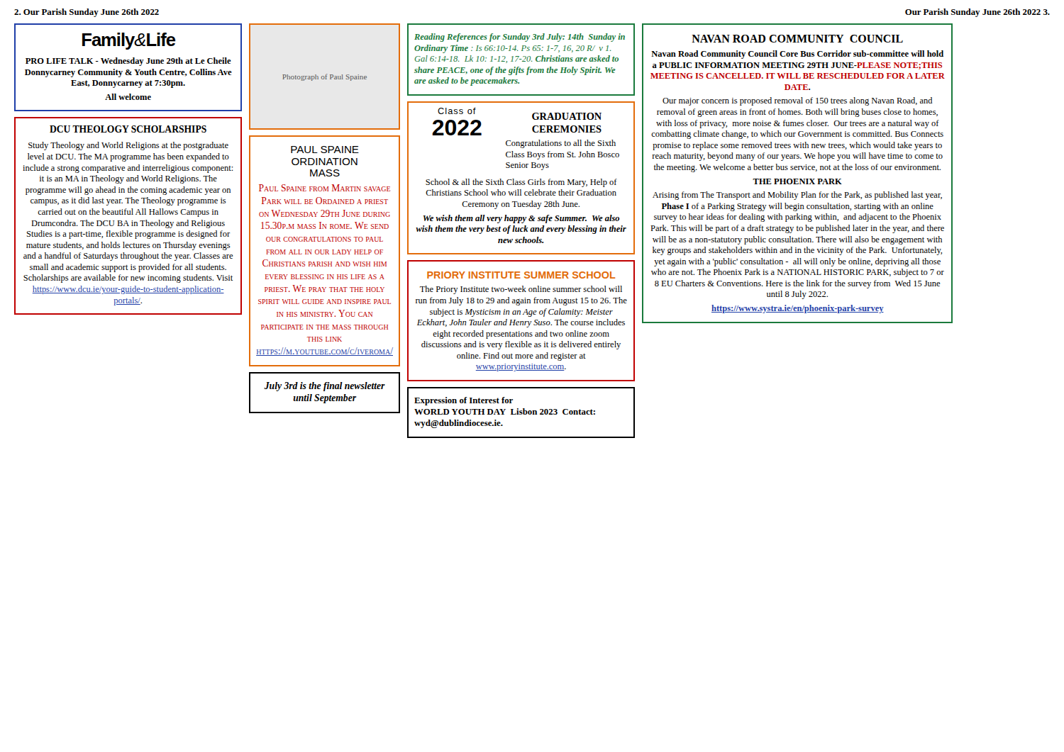2. Our Parish Sunday June 26th 2022 Our Parish Sunday June 26th 2022 3.
Family&Life
PRO LIFE TALK - Wednesday June 29th at Le Cheile Donnycarney Community & Youth Centre, Collins Ave East, Donnycarney at 7:30pm.
All welcome
DCU THEOLOGY SCHOLARSHIPS
Study Theology and World Religions at the postgraduate level at DCU. The MA programme has been expanded to include a strong comparative and interreligious component: it is an MA in Theology and World Religions. The programme will go ahead in the coming academic year on campus, as it did last year. The Theology programme is carried out on the beautiful All Hallows Campus in Drumcondra. The DCU BA in Theology and Religious Studies is a part-time, flexible programme is designed for mature students, and holds lectures on Thursday evenings and a handful of Saturdays throughout the year. Classes are small and academic support is provided for all students. Scholarships are available for new incoming students. Visit https://www.dcu.ie/your-guide-to-student-application-portals/.
Photograph of Paul Spaine
PAUL SPAINE
ORDINATION
MASS
Paul Spaine from Martin savage Park will be Ordained a priest on Wednesday 29th June during 15.30p.m mass In rome. We send our congratulations to paul from all in our lady help of Christians parish and wish him every blessing in his life as a priest. We pray that the holy spirit will guide and inspire paul in his ministry. You can participate in the mass through this link https://m.youtube.com/c/iveroma/
July 3rd is the final newsletter until September
Reading References for Sunday 3rd July: 14th Sunday in Ordinary Time : Is 66:10-14. Ps 65: 1-7, 16, 20 R/ v 1. Gal 6:14-18. Lk 10: 1-12, 17-20. Christians are asked to share PEACE, one of the gifts from the Holy Spirit. We are asked to be peacemakers.
Class of
2022
GRADUATION CEREMONIES
Congratulations to all the Sixth Class Boys from St. John Bosco Senior Boys
School & all the Sixth Class Girls from Mary, Help of Christians School who will celebrate their Graduation Ceremony on Tuesday 28th June.
We wish them all very happy & safe Summer. We also wish them the very best of luck and every blessing in their new schools.
PRIORY INSTITUTE SUMMER SCHOOL
The Priory Institute two-week online summer school will run from July 18 to 29 and again from August 15 to 26. The subject is Mysticism in an Age of Calamity: Meister Eckhart, John Tauler and Henry Suso. The course includes eight recorded presentations and two online zoom discussions and is very flexible as it is delivered entirely online. Find out more and register at www.prioryinstitute.com.
Expression of Interest for
WORLD YOUTH DAY Lisbon 2023 Contact: wyd@dublindiocese.ie.
NAVAN ROAD COMMUNITY COUNCIL
Navan Road Community Council Core Bus Corridor sub-committee will hold a PUBLIC INFORMATION MEETING 29TH JUNE-PLEASE NOTE;THIS MEETING IS CANCELLED. IT WILL BE RESCHEDULED FOR A LATER DATE.
Our major concern is proposed removal of 150 trees along Navan Road, and removal of green areas in front of homes. Both will bring buses close to homes, with loss of privacy, more noise & fumes closer. Our trees are a natural way of combatting climate change, to which our Government is committed. Bus Connects promise to replace some removed trees with new trees, which would take years to reach maturity, beyond many of our years. We hope you will have time to come to the meeting. We welcome a better bus service, not at the loss of our environment.
THE PHOENIX PARK
Arising from The Transport and Mobility Plan for the Park, as published last year, Phase I of a Parking Strategy will begin consultation, starting with an online survey to hear ideas for dealing with parking within, and adjacent to the Phoenix Park. This will be part of a draft strategy to be published later in the year, and there will be as a non-statutory public consultation. There will also be engagement with key groups and stakeholders within and in the vicinity of the Park. Unfortunately, yet again with a 'public' consultation - all will only be online, depriving all those who are not. The Phoenix Park is a NATIONAL HISTORIC PARK, subject to 7 or 8 EU Charters & Conventions. Here is the link for the survey from Wed 15 June until 8 July 2022.
https://www.systra.ie/en/phoenix-park-survey